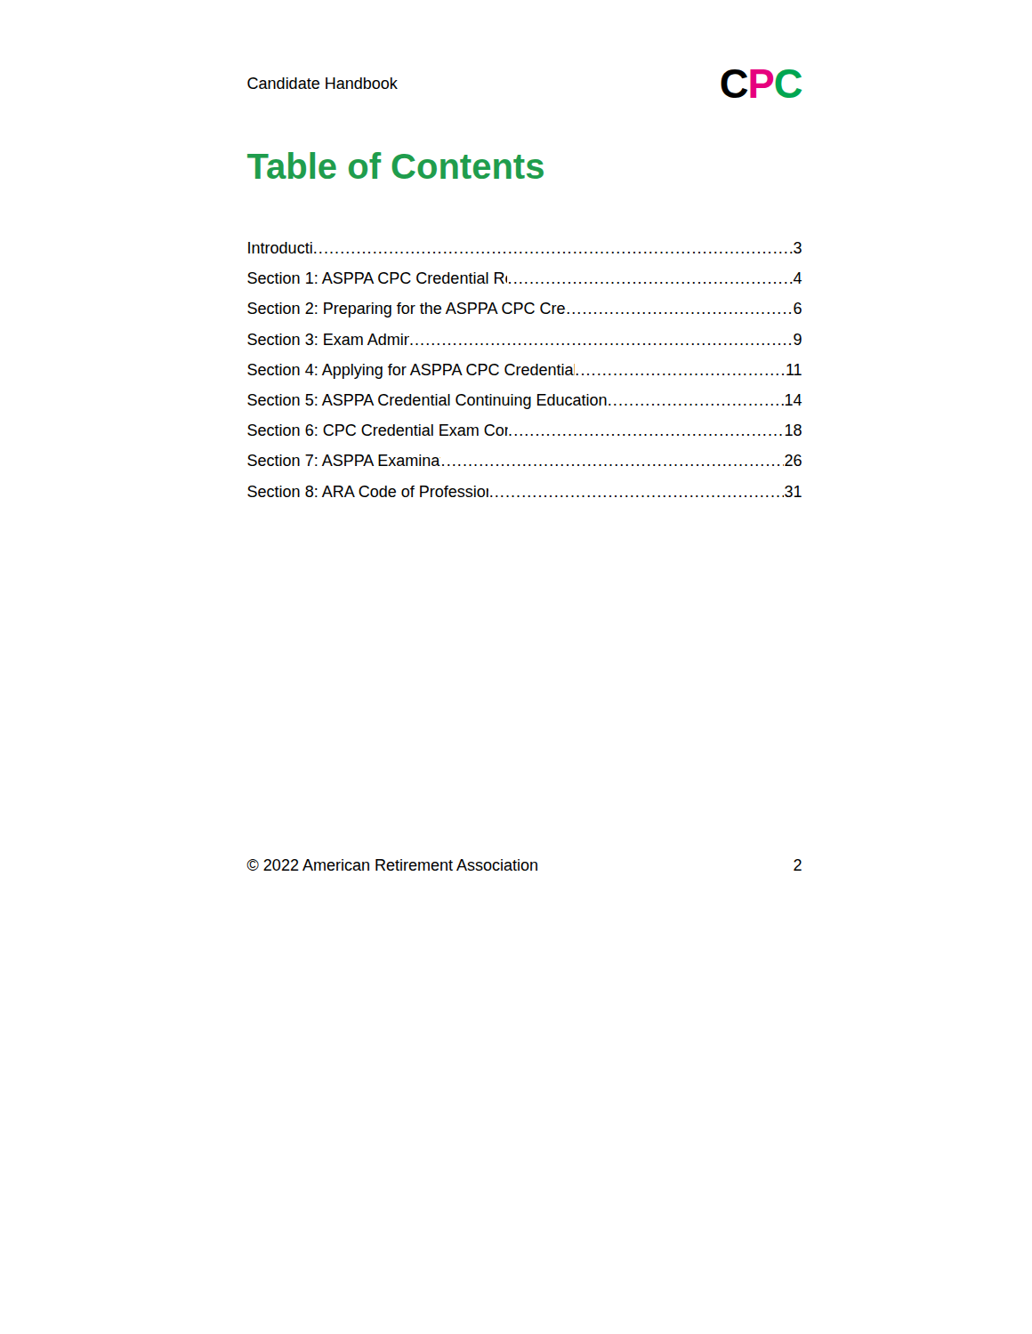Candidate Handbook
CPC
Table of Contents
Introduction ................................................................................................................. 3
Section 1: ASPPA CPC Credential Requirements ...................................................................... 4
Section 2: Preparing for the ASPPA CPC Credential Exam ...................................................... 6
Section 3: Exam Administration ................................................................................................. 9
Section 4: Applying for ASPPA CPC Credential Membership .................................................. 11
Section 5: ASPPA Credential Continuing Education Requirements .......................................... 14
Section 6: CPC Credential Exam Content Outline .................................................................... 18
Section 7: ASPPA Examination Policy ....................................................................................... 26
Section 8: ARA Code of Professional Conduct ......................................................................... 31
© 2022 American Retirement Association 2